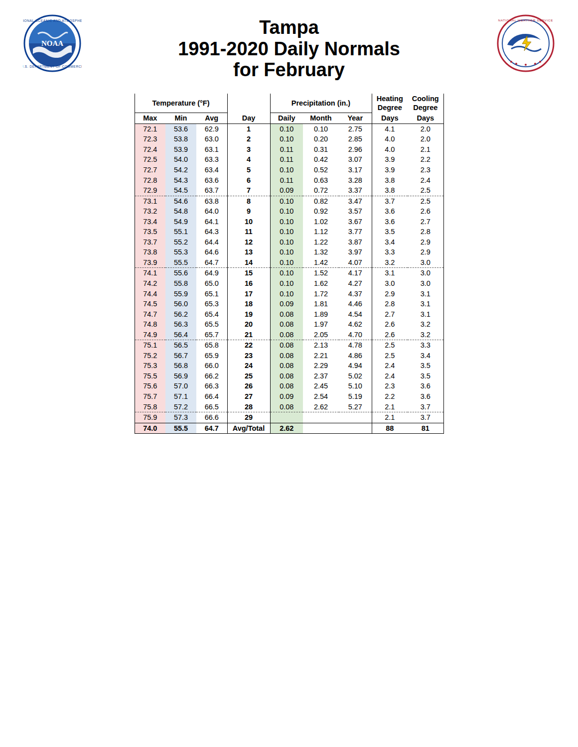NATIONAL OCEANIC AND ATMOSPHERIC U.S. DEPARTMENT OF COMMERCE NOAA
Tampa
1991-2020 Daily Normals
for February
NATIONAL WEATHER SERVICE
| Temperature (°F) | | Precipitation (in.) | Heating Degree | Cooling Degree |
| --- | --- | --- | --- | --- |
| Max | Min | Avg | Day | Daily | Month | Year | Days | Days |
| 72.1 | 53.6 | 62.9 | 1 | 0.10 | 0.10 | 2.75 | 4.1 | 2.0 |
| 72.3 | 53.8 | 63.0 | 2 | 0.10 | 0.20 | 2.85 | 4.0 | 2.0 |
| 72.4 | 53.9 | 63.1 | 3 | 0.11 | 0.31 | 2.96 | 4.0 | 2.1 |
| 72.5 | 54.0 | 63.3 | 4 | 0.11 | 0.42 | 3.07 | 3.9 | 2.2 |
| 72.7 | 54.2 | 63.4 | 5 | 0.10 | 0.52 | 3.17 | 3.9 | 2.3 |
| 72.8 | 54.3 | 63.6 | 6 | 0.11 | 0.63 | 3.28 | 3.8 | 2.4 |
| 72.9 | 54.5 | 63.7 | 7 | 0.09 | 0.72 | 3.37 | 3.8 | 2.5 |
| 73.1 | 54.6 | 63.8 | 8 | 0.10 | 0.82 | 3.47 | 3.7 | 2.5 |
| 73.2 | 54.8 | 64.0 | 9 | 0.10 | 0.92 | 3.57 | 3.6 | 2.6 |
| 73.4 | 54.9 | 64.1 | 10 | 0.10 | 1.02 | 3.67 | 3.6 | 2.7 |
| 73.5 | 55.1 | 64.3 | 11 | 0.10 | 1.12 | 3.77 | 3.5 | 2.8 |
| 73.7 | 55.2 | 64.4 | 12 | 0.10 | 1.22 | 3.87 | 3.4 | 2.9 |
| 73.8 | 55.3 | 64.6 | 13 | 0.10 | 1.32 | 3.97 | 3.3 | 2.9 |
| 73.9 | 55.5 | 64.7 | 14 | 0.10 | 1.42 | 4.07 | 3.2 | 3.0 |
| 74.1 | 55.6 | 64.9 | 15 | 0.10 | 1.52 | 4.17 | 3.1 | 3.0 |
| 74.2 | 55.8 | 65.0 | 16 | 0.10 | 1.62 | 4.27 | 3.0 | 3.0 |
| 74.4 | 55.9 | 65.1 | 17 | 0.10 | 1.72 | 4.37 | 2.9 | 3.1 |
| 74.5 | 56.0 | 65.3 | 18 | 0.09 | 1.81 | 4.46 | 2.8 | 3.1 |
| 74.7 | 56.2 | 65.4 | 19 | 0.08 | 1.89 | 4.54 | 2.7 | 3.1 |
| 74.8 | 56.3 | 65.5 | 20 | 0.08 | 1.97 | 4.62 | 2.6 | 3.2 |
| 74.9 | 56.4 | 65.7 | 21 | 0.08 | 2.05 | 4.70 | 2.6 | 3.2 |
| 75.1 | 56.5 | 65.8 | 22 | 0.08 | 2.13 | 4.78 | 2.5 | 3.3 |
| 75.2 | 56.7 | 65.9 | 23 | 0.08 | 2.21 | 4.86 | 2.5 | 3.4 |
| 75.3 | 56.8 | 66.0 | 24 | 0.08 | 2.29 | 4.94 | 2.4 | 3.5 |
| 75.5 | 56.9 | 66.2 | 25 | 0.08 | 2.37 | 5.02 | 2.4 | 3.5 |
| 75.6 | 57.0 | 66.3 | 26 | 0.08 | 2.45 | 5.10 | 2.3 | 3.6 |
| 75.7 | 57.1 | 66.4 | 27 | 0.09 | 2.54 | 5.19 | 2.2 | 3.6 |
| 75.8 | 57.2 | 66.5 | 28 | 0.08 | 2.62 | 5.27 | 2.1 | 3.7 |
| 75.9 | 57.3 | 66.6 | 29 | | | | 2.1 | 3.7 |
| 74.0 | 55.5 | 64.7 | Avg/Total | 2.62 | | | 88 | 81 |